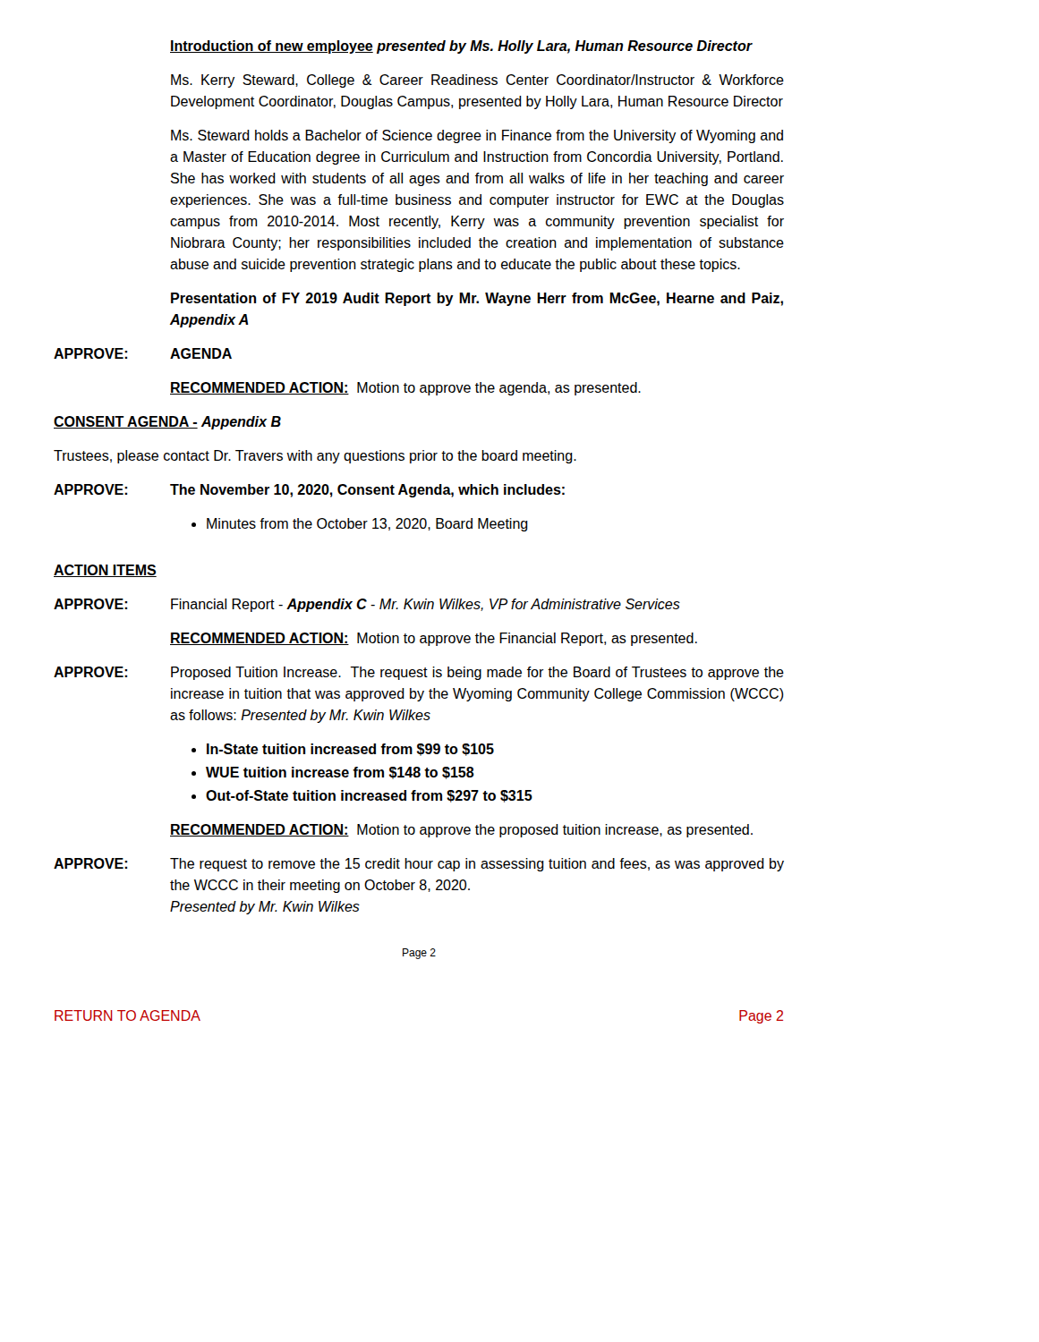Introduction of new employee presented by Ms. Holly Lara, Human Resource Director
Ms. Kerry Steward, College & Career Readiness Center Coordinator/Instructor & Workforce Development Coordinator, Douglas Campus, presented by Holly Lara, Human Resource Director
Ms. Steward holds a Bachelor of Science degree in Finance from the University of Wyoming and a Master of Education degree in Curriculum and Instruction from Concordia University, Portland. She has worked with students of all ages and from all walks of life in her teaching and career experiences. She was a full-time business and computer instructor for EWC at the Douglas campus from 2010-2014. Most recently, Kerry was a community prevention specialist for Niobrara County; her responsibilities included the creation and implementation of substance abuse and suicide prevention strategic plans and to educate the public about these topics.
Presentation of FY 2019 Audit Report by Mr. Wayne Herr from McGee, Hearne and Paiz, Appendix A
APPROVE:
AGENDA
RECOMMENDED ACTION: Motion to approve the agenda, as presented.
CONSENT AGENDA - Appendix B
Trustees, please contact Dr. Travers with any questions prior to the board meeting.
APPROVE:
The November 10, 2020, Consent Agenda, which includes:
Minutes from the October 13, 2020, Board Meeting
ACTION ITEMS
APPROVE:
Financial Report - Appendix C - Mr. Kwin Wilkes, VP for Administrative Services
RECOMMENDED ACTION: Motion to approve the Financial Report, as presented.
APPROVE:
Proposed Tuition Increase. The request is being made for the Board of Trustees to approve the increase in tuition that was approved by the Wyoming Community College Commission (WCCC) as follows: Presented by Mr. Kwin Wilkes
In-State tuition increased from $99 to $105
WUE tuition increase from $148 to $158
Out-of-State tuition increased from $297 to $315
RECOMMENDED ACTION: Motion to approve the proposed tuition increase, as presented.
APPROVE:
The request to remove the 15 credit hour cap in assessing tuition and fees, as was approved by the WCCC in their meeting on October 8, 2020.
Presented by Mr. Kwin Wilkes
Page 2
RETURN TO AGENDA Page 2